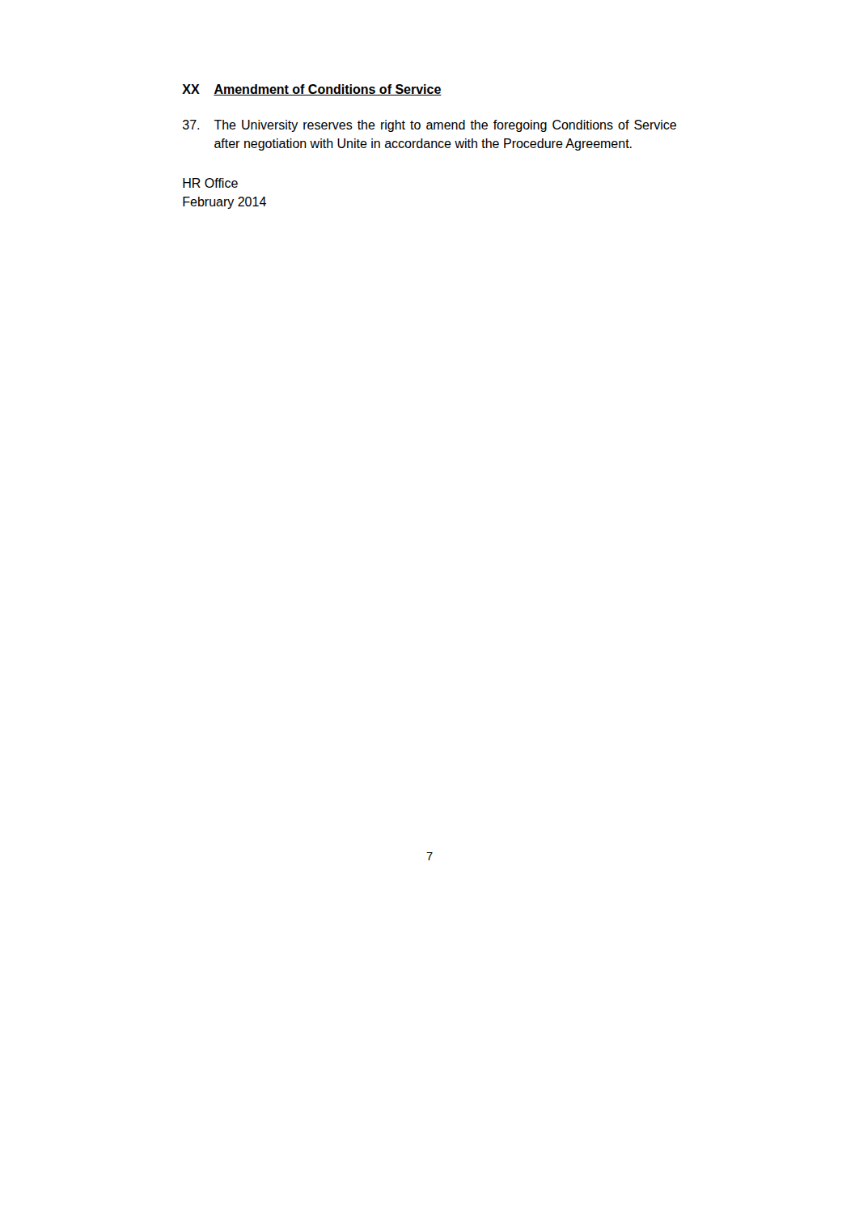XX Amendment of Conditions of Service
37.
The University reserves the right to amend the foregoing Conditions of Service after negotiation with Unite in accordance with the Procedure Agreement.
HR Office
February 2014
7